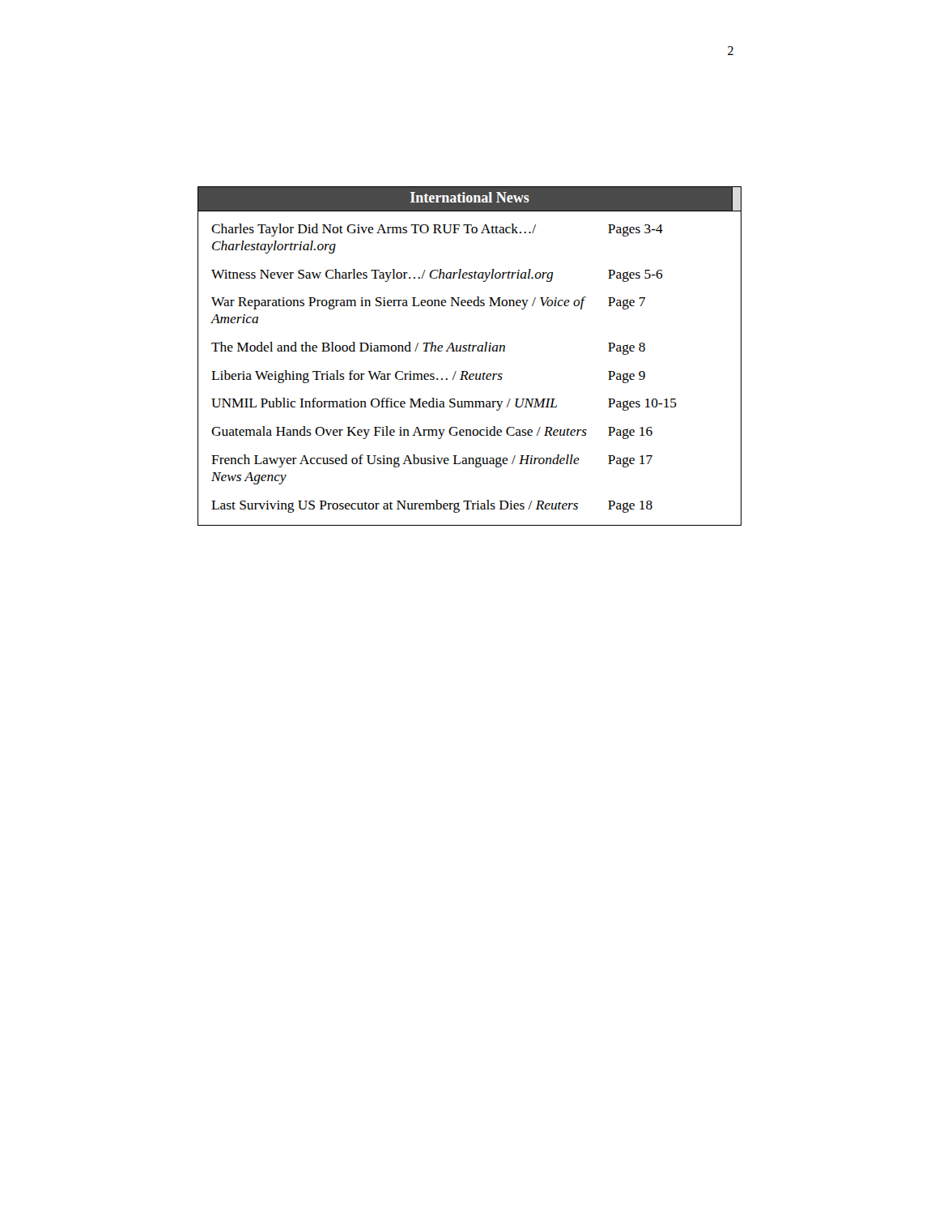2
International News
| Charles Taylor Did Not Give Arms TO RUF To Attack…/ Charlestaylortrial.org | Pages 3-4 |
| Witness Never Saw Charles Taylor…/ Charlestaylortrial.org | Pages 5-6 |
| War Reparations Program in Sierra Leone Needs Money / Voice of America | Page 7 |
| The Model and the Blood Diamond / The Australian | Page 8 |
| Liberia Weighing Trials for War Crimes… / Reuters | Page 9 |
| UNMIL Public Information Office Media Summary / UNMIL | Pages 10-15 |
| Guatemala Hands Over Key File in Army Genocide Case / Reuters | Page 16 |
| French Lawyer Accused of Using Abusive Language / Hirondelle News Agency | Page 17 |
| Last Surviving US Prosecutor at Nuremberg Trials Dies / Reuters | Page 18 |